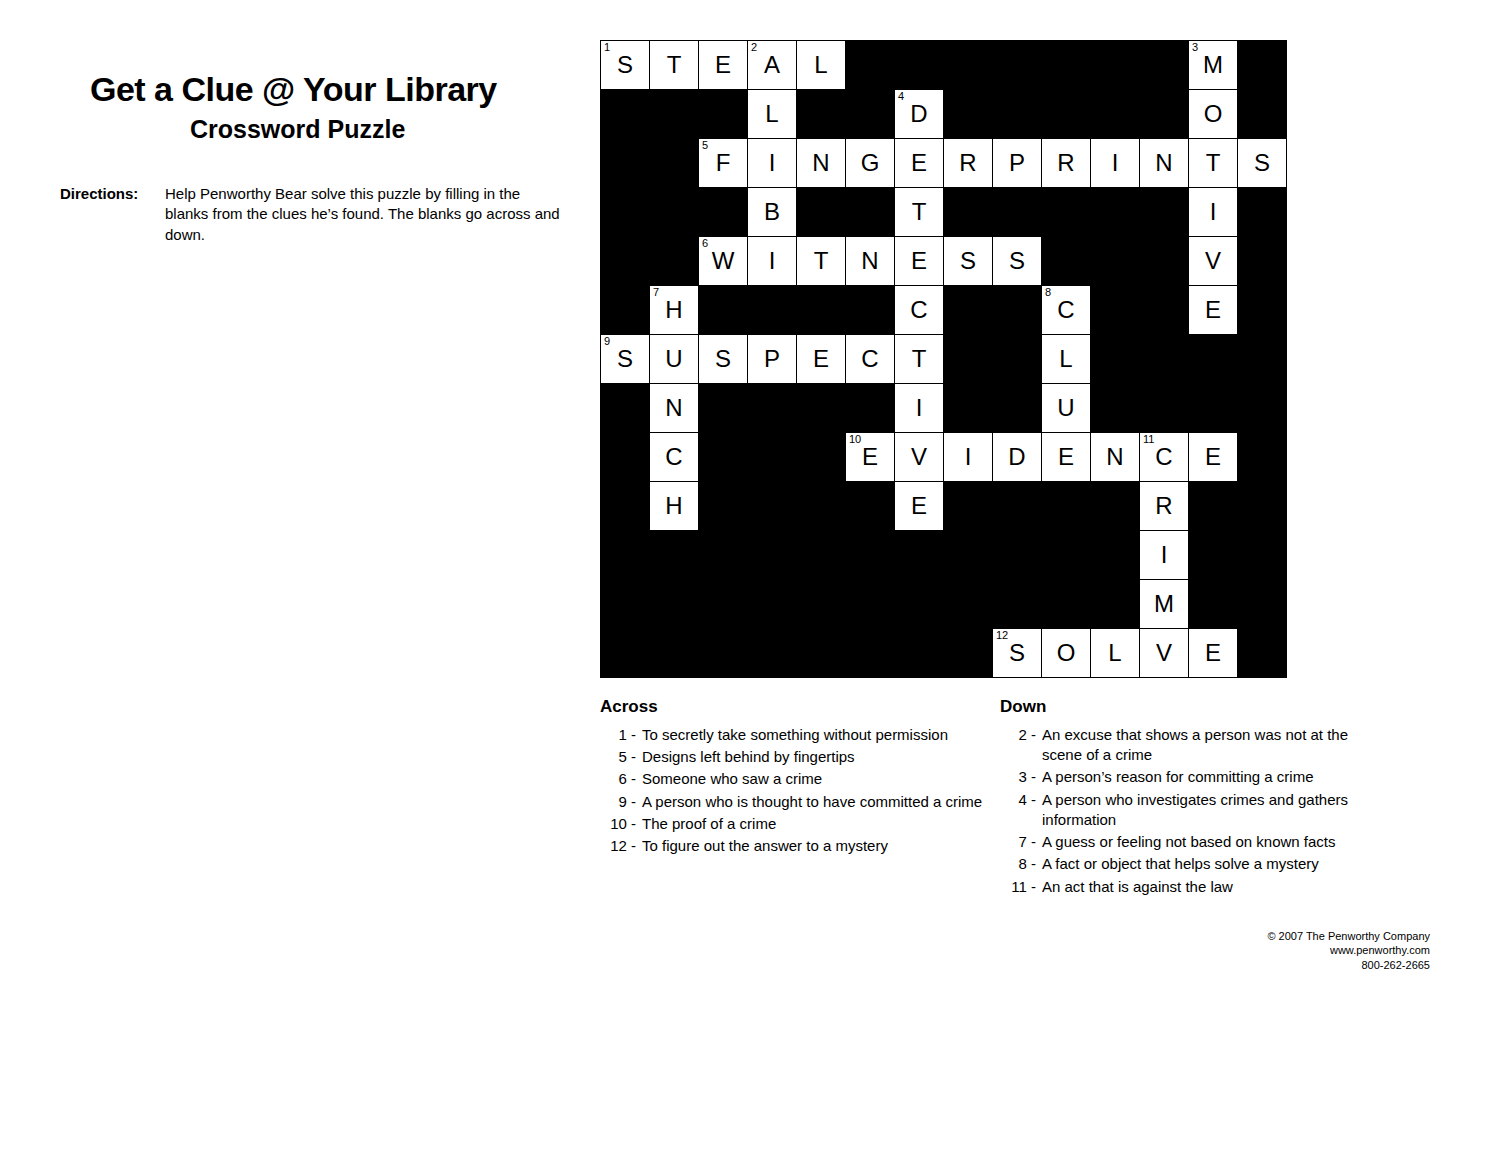Get a Clue @ Your Library
Crossword Puzzle
Directions: Help Penworthy Bear solve this puzzle by filling in the blanks from the clues he’s found. The blanks go across and down.
| 1 S | T | E | 2 A | L | | | | | | | | 3 M | |
| | | | L | | | 4 D | | | | | | O | |
| | | 5 F | I | N | G | E | R | P | R | I | N | T | S |
| | | | B | | | T | | | | | | I | |
| | | 6 W | I | T | N | E | S | S | | | | V | |
| | 7 H | | | | | C | | | 8 C | | | E | |
| 9 S | U | S | P | E | C | T | | | L | | | | |
| | N | | | | | I | | | U | | | | |
| | C | | | | 10 E | V | I | D | E | N | 11 C | E | |
| | H | | | | | E | | | | | R | | |
| | | | | | | | | | | | I | | |
| | | | | | | | | | | | M | | |
| | | | | | | | | 12 S | O | L | V | E | |
Across
1 -To secretly take something without permission
5 -Designs left behind by fingertips
6 -Someone who saw a crime
9 -A person who is thought to have committed a crime
10 -The proof of a crime
12 -To figure out the answer to a mystery
Down
2 -An excuse that shows a person was not at the scene of a crime
3 -A person’s reason for committing a crime
4 -A person who investigates crimes and gathers information
7 -A guess or feeling not based on known facts
8 -A fact or object that helps solve a mystery
11 -An act that is against the law
© 2007 The Penworthy Company
www.penworthy.com
800-262-2665